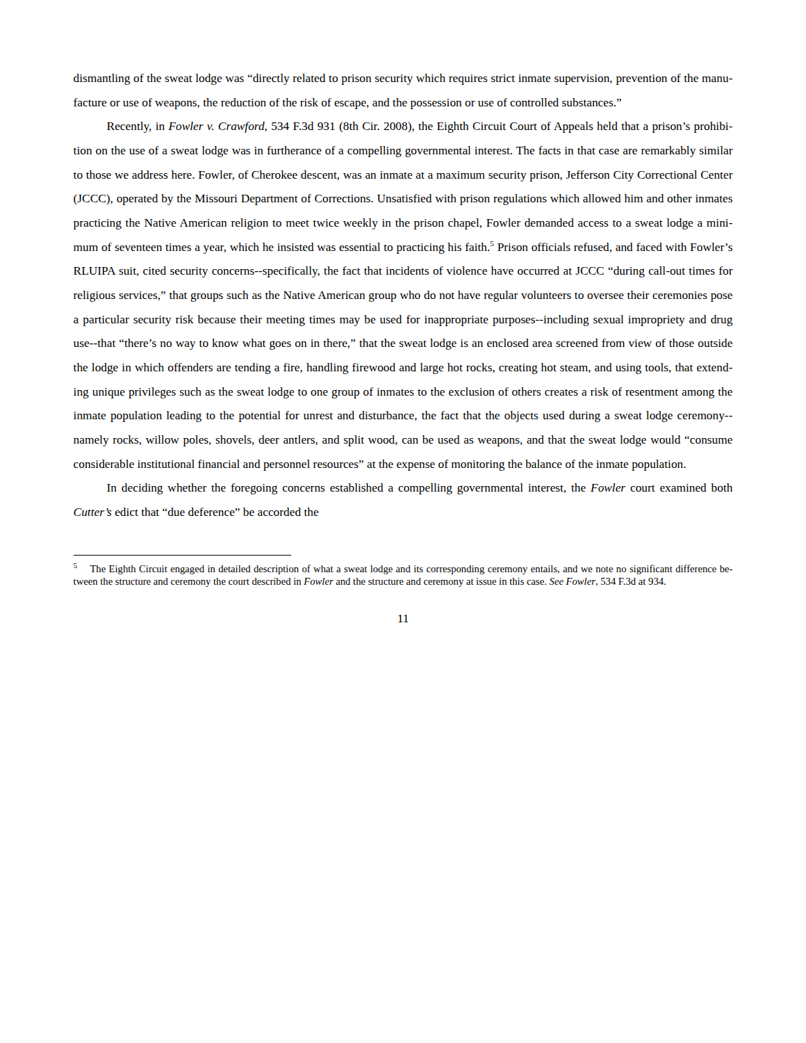dismantling of the sweat lodge was “directly related to prison security which requires strict inmate supervision, prevention of the manufacture or use of weapons, the reduction of the risk of escape, and the possession or use of controlled substances.”
Recently, in Fowler v. Crawford, 534 F.3d 931 (8th Cir. 2008), the Eighth Circuit Court of Appeals held that a prison’s prohibition on the use of a sweat lodge was in furtherance of a compelling governmental interest. The facts in that case are remarkably similar to those we address here. Fowler, of Cherokee descent, was an inmate at a maximum security prison, Jefferson City Correctional Center (JCCC), operated by the Missouri Department of Corrections. Unsatisfied with prison regulations which allowed him and other inmates practicing the Native American religion to meet twice weekly in the prison chapel, Fowler demanded access to a sweat lodge a minimum of seventeen times a year, which he insisted was essential to practicing his faith.5 Prison officials refused, and faced with Fowler’s RLUIPA suit, cited security concerns--specifically, the fact that incidents of violence have occurred at JCCC “during call-out times for religious services,” that groups such as the Native American group who do not have regular volunteers to oversee their ceremonies pose a particular security risk because their meeting times may be used for inappropriate purposes--including sexual impropriety and drug use--that “there’s no way to know what goes on in there,” that the sweat lodge is an enclosed area screened from view of those outside the lodge in which offenders are tending a fire, handling firewood and large hot rocks, creating hot steam, and using tools, that extending unique privileges such as the sweat lodge to one group of inmates to the exclusion of others creates a risk of resentment among the inmate population leading to the potential for unrest and disturbance, the fact that the objects used during a sweat lodge ceremony--namely rocks, willow poles, shovels, deer antlers, and split wood, can be used as weapons, and that the sweat lodge would “consume considerable institutional financial and personnel resources” at the expense of monitoring the balance of the inmate population.
In deciding whether the foregoing concerns established a compelling governmental interest, the Fowler court examined both Cutter’s edict that “due deference” be accorded the
5 The Eighth Circuit engaged in detailed description of what a sweat lodge and its corresponding ceremony entails, and we note no significant difference between the structure and ceremony the court described in Fowler and the structure and ceremony at issue in this case. See Fowler, 534 F.3d at 934.
11